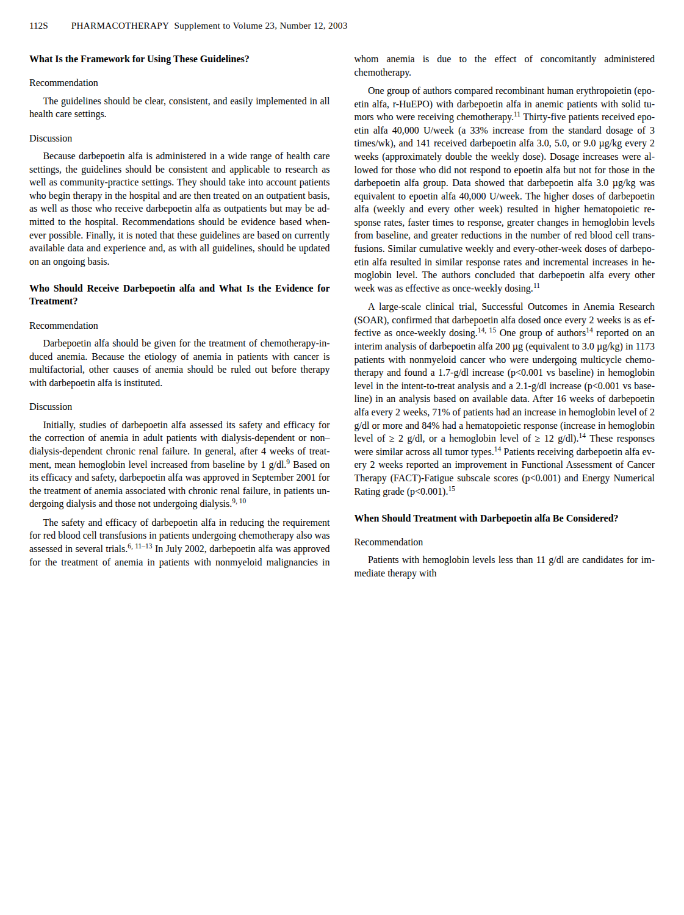112S PHARMACOTHERAPY Supplement to Volume 23, Number 12, 2003
What Is the Framework for Using These Guidelines?
Recommendation
The guidelines should be clear, consistent, and easily implemented in all health care settings.
Discussion
Because darbepoetin alfa is administered in a wide range of health care settings, the guidelines should be consistent and applicable to research as well as community-practice settings. They should take into account patients who begin therapy in the hospital and are then treated on an outpatient basis, as well as those who receive darbepoetin alfa as outpatients but may be admitted to the hospital. Recommendations should be evidence based whenever possible. Finally, it is noted that these guidelines are based on currently available data and experience and, as with all guidelines, should be updated on an ongoing basis.
Who Should Receive Darbepoetin alfa and What Is the Evidence for Treatment?
Recommendation
Darbepoetin alfa should be given for the treatment of chemotherapy-induced anemia. Because the etiology of anemia in patients with cancer is multifactorial, other causes of anemia should be ruled out before therapy with darbepoetin alfa is instituted.
Discussion
Initially, studies of darbepoetin alfa assessed its safety and efficacy for the correction of anemia in adult patients with dialysis-dependent or non–dialysis-dependent chronic renal failure. In general, after 4 weeks of treatment, mean hemoglobin level increased from baseline by 1 g/dl.9 Based on its efficacy and safety, darbepoetin alfa was approved in September 2001 for the treatment of anemia associated with chronic renal failure, in patients undergoing dialysis and those not undergoing dialysis.9, 10
The safety and efficacy of darbepoetin alfa in reducing the requirement for red blood cell transfusions in patients undergoing chemotherapy also was assessed in several trials.6, 11–13 In July 2002, darbepoetin alfa was approved for the treatment of anemia in patients with nonmyeloid malignancies in whom anemia is due to the effect of concomitantly administered chemotherapy.
One group of authors compared recombinant human erythropoietin (epoetin alfa, r-HuEPO) with darbepoetin alfa in anemic patients with solid tumors who were receiving chemotherapy.11 Thirty-five patients received epoetin alfa 40,000 U/week (a 33% increase from the standard dosage of 3 times/wk), and 141 received darbepoetin alfa 3.0, 5.0, or 9.0 µg/kg every 2 weeks (approximately double the weekly dose). Dosage increases were allowed for those who did not respond to epoetin alfa but not for those in the darbepoetin alfa group. Data showed that darbepoetin alfa 3.0 µg/kg was equivalent to epoetin alfa 40,000 U/week. The higher doses of darbepoetin alfa (weekly and every other week) resulted in higher hematopoietic response rates, faster times to response, greater changes in hemoglobin levels from baseline, and greater reductions in the number of red blood cell transfusions. Similar cumulative weekly and every-other-week doses of darbepoetin alfa resulted in similar response rates and incremental increases in hemoglobin level. The authors concluded that darbepoetin alfa every other week was as effective as once-weekly dosing.11
A large-scale clinical trial, Successful Outcomes in Anemia Research (SOAR), confirmed that darbepoetin alfa dosed once every 2 weeks is as effective as once-weekly dosing.14, 15 One group of authors14 reported on an interim analysis of darbepoetin alfa 200 µg (equivalent to 3.0 µg/kg) in 1173 patients with nonmyeloid cancer who were undergoing multicycle chemotherapy and found a 1.7-g/dl increase (p<0.001 vs baseline) in hemoglobin level in the intent-to-treat analysis and a 2.1-g/dl increase (p<0.001 vs baseline) in an analysis based on available data. After 16 weeks of darbepoetin alfa every 2 weeks, 71% of patients had an increase in hemoglobin level of 2 g/dl or more and 84% had a hematopoietic response (increase in hemoglobin level of ≥ 2 g/dl, or a hemoglobin level of ≥ 12 g/dl).14 These responses were similar across all tumor types.14 Patients receiving darbepoetin alfa every 2 weeks reported an improvement in Functional Assessment of Cancer Therapy (FACT)-Fatigue subscale scores (p<0.001) and Energy Numerical Rating grade (p<0.001).15
When Should Treatment with Darbepoetin alfa Be Considered?
Recommendation
Patients with hemoglobin levels less than 11 g/dl are candidates for immediate therapy with